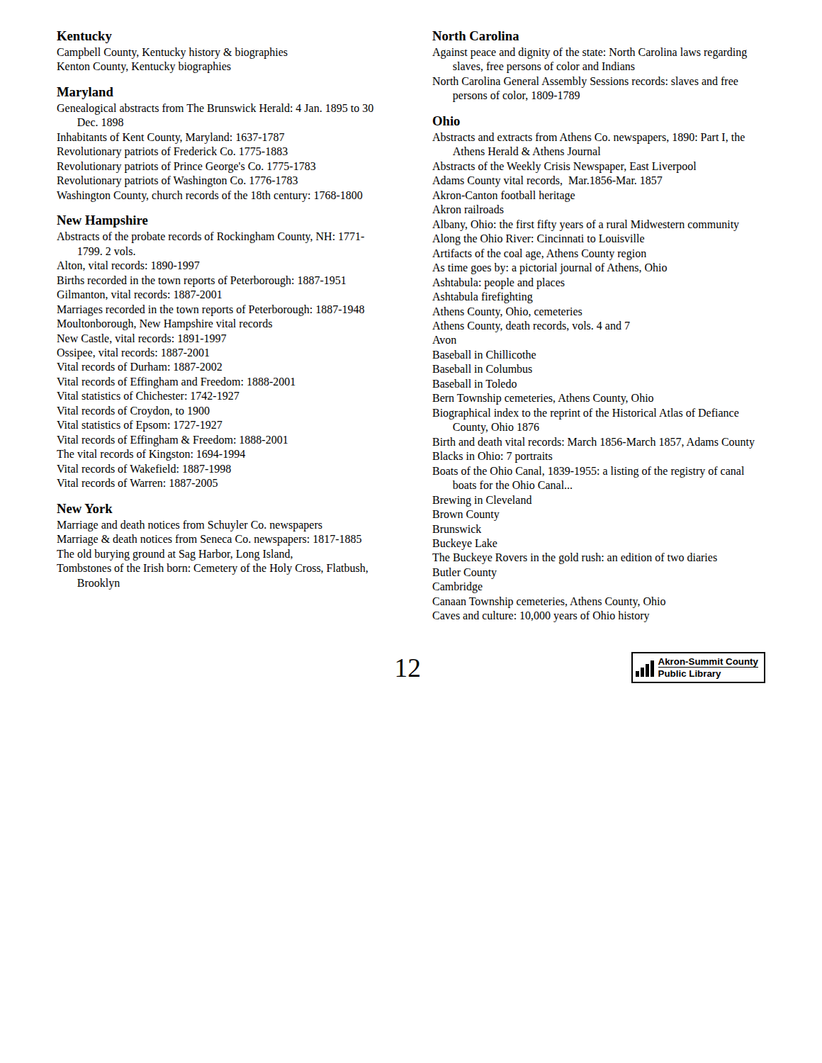Kentucky
Campbell County, Kentucky history & biographies
Kenton County, Kentucky biographies
Maryland
Genealogical abstracts from The Brunswick Herald: 4 Jan. 1895 to 30 Dec. 1898
Inhabitants of Kent County, Maryland: 1637-1787
Revolutionary patriots of Frederick Co. 1775-1883
Revolutionary patriots of Prince George's Co. 1775-1783
Revolutionary patriots of Washington Co. 1776-1783
Washington County, church records of the 18th century: 1768-1800
New Hampshire
Abstracts of the probate records of Rockingham County, NH: 1771-1799. 2 vols.
Alton, vital records: 1890-1997
Births recorded in the town reports of Peterborough: 1887-1951
Gilmanton, vital records: 1887-2001
Marriages recorded in the town reports of Peterborough: 1887-1948
Moultonborough, New Hampshire vital records
New Castle, vital records: 1891-1997
Ossipee, vital records: 1887-2001
Vital records of Durham: 1887-2002
Vital records of Effingham and Freedom: 1888-2001
Vital statistics of Chichester: 1742-1927
Vital records of Croydon, to 1900
Vital statistics of Epsom: 1727-1927
Vital records of Effingham & Freedom: 1888-2001
The vital records of Kingston: 1694-1994
Vital records of Wakefield: 1887-1998
Vital records of Warren: 1887-2005
New York
Marriage and death notices from Schuyler Co. newspapers
Marriage & death notices from Seneca Co. newspapers: 1817-1885
The old burying ground at Sag Harbor, Long Island,
Tombstones of the Irish born: Cemetery of the Holy Cross, Flatbush, Brooklyn
North Carolina
Against peace and dignity of the state: North Carolina laws regarding slaves, free persons of color and Indians
North Carolina General Assembly Sessions records: slaves and free persons of color, 1809-1789
Ohio
Abstracts and extracts from Athens Co. newspapers, 1890: Part I, the Athens Herald & Athens Journal
Abstracts of the Weekly Crisis Newspaper, East Liverpool
Adams County vital records, Mar.1856-Mar. 1857
Akron-Canton football heritage
Akron railroads
Albany, Ohio: the first fifty years of a rural Midwestern community
Along the Ohio River: Cincinnati to Louisville
Artifacts of the coal age, Athens County region
As time goes by: a pictorial journal of Athens, Ohio
Ashtabula: people and places
Ashtabula firefighting
Athens County, Ohio, cemeteries
Athens County, death records, vols. 4 and 7
Avon
Baseball in Chillicothe
Baseball in Columbus
Baseball in Toledo
Bern Township cemeteries, Athens County, Ohio
Biographical index to the reprint of the Historical Atlas of Defiance County, Ohio 1876
Birth and death vital records: March 1856-March 1857, Adams County
Blacks in Ohio: 7 portraits
Boats of the Ohio Canal, 1839-1955: a listing of the registry of canal boats for the Ohio Canal...
Brewing in Cleveland
Brown County
Brunswick
Buckeye Lake
The Buckeye Rovers in the gold rush: an edition of two diaries
Butler County
Cambridge
Canaan Township cemeteries, Athens County, Ohio
Caves and culture: 10,000 years of Ohio history
12
Akron-Summit County
Public Library